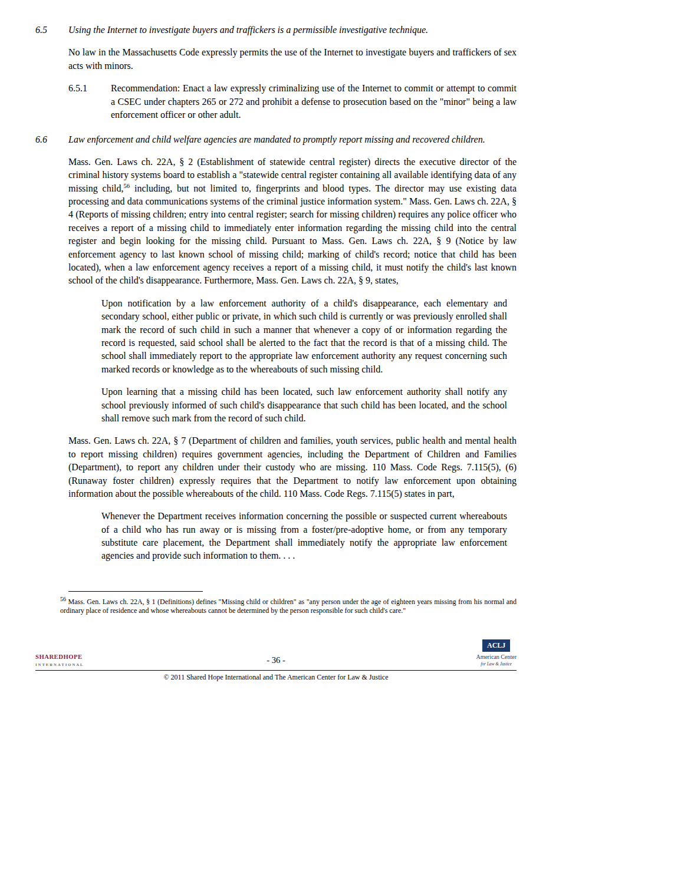6.5 Using the Internet to investigate buyers and traffickers is a permissible investigative technique.
No law in the Massachusetts Code expressly permits the use of the Internet to investigate buyers and traffickers of sex acts with minors.
6.5.1 Recommendation: Enact a law expressly criminalizing use of the Internet to commit or attempt to commit a CSEC under chapters 265 or 272 and prohibit a defense to prosecution based on the "minor" being a law enforcement officer or other adult.
6.6 Law enforcement and child welfare agencies are mandated to promptly report missing and recovered children.
Mass. Gen. Laws ch. 22A, § 2 (Establishment of statewide central register) directs the executive director of the criminal history systems board to establish a "statewide central register containing all available identifying data of any missing child,56 including, but not limited to, fingerprints and blood types. The director may use existing data processing and data communications systems of the criminal justice information system." Mass. Gen. Laws ch. 22A, § 4 (Reports of missing children; entry into central register; search for missing children) requires any police officer who receives a report of a missing child to immediately enter information regarding the missing child into the central register and begin looking for the missing child. Pursuant to Mass. Gen. Laws ch. 22A, § 9 (Notice by law enforcement agency to last known school of missing child; marking of child's record; notice that child has been located), when a law enforcement agency receives a report of a missing child, it must notify the child's last known school of the child's disappearance. Furthermore, Mass. Gen. Laws ch. 22A, § 9, states,
Upon notification by a law enforcement authority of a child's disappearance, each elementary and secondary school, either public or private, in which such child is currently or was previously enrolled shall mark the record of such child in such a manner that whenever a copy of or information regarding the record is requested, said school shall be alerted to the fact that the record is that of a missing child. The school shall immediately report to the appropriate law enforcement authority any request concerning such marked records or knowledge as to the whereabouts of such missing child.
Upon learning that a missing child has been located, such law enforcement authority shall notify any school previously informed of such child's disappearance that such child has been located, and the school shall remove such mark from the record of such child.
Mass. Gen. Laws ch. 22A, § 7 (Department of children and families, youth services, public health and mental health to report missing children) requires government agencies, including the Department of Children and Families (Department), to report any children under their custody who are missing. 110 Mass. Code Regs. 7.115(5), (6) (Runaway foster children) expressly requires that the Department to notify law enforcement upon obtaining information about the possible whereabouts of the child. 110 Mass. Code Regs. 7.115(5) states in part,
Whenever the Department receives information concerning the possible or suspected current whereabouts of a child who has run away or is missing from a foster/pre-adoptive home, or from any temporary substitute care placement, the Department shall immediately notify the appropriate law enforcement agencies and provide such information to them. . . .
56 Mass. Gen. Laws ch. 22A, § 1 (Definitions) defines "Missing child or children" as "any person under the age of eighteen years missing from his normal and ordinary place of residence and whose whereabouts cannot be determined by the person responsible for such child's care."
SHAREDHOPE INTERNATIONAL
ACLJ American Center for Law & Justice
- 36 -
© 2011 Shared Hope International and The American Center for Law & Justice